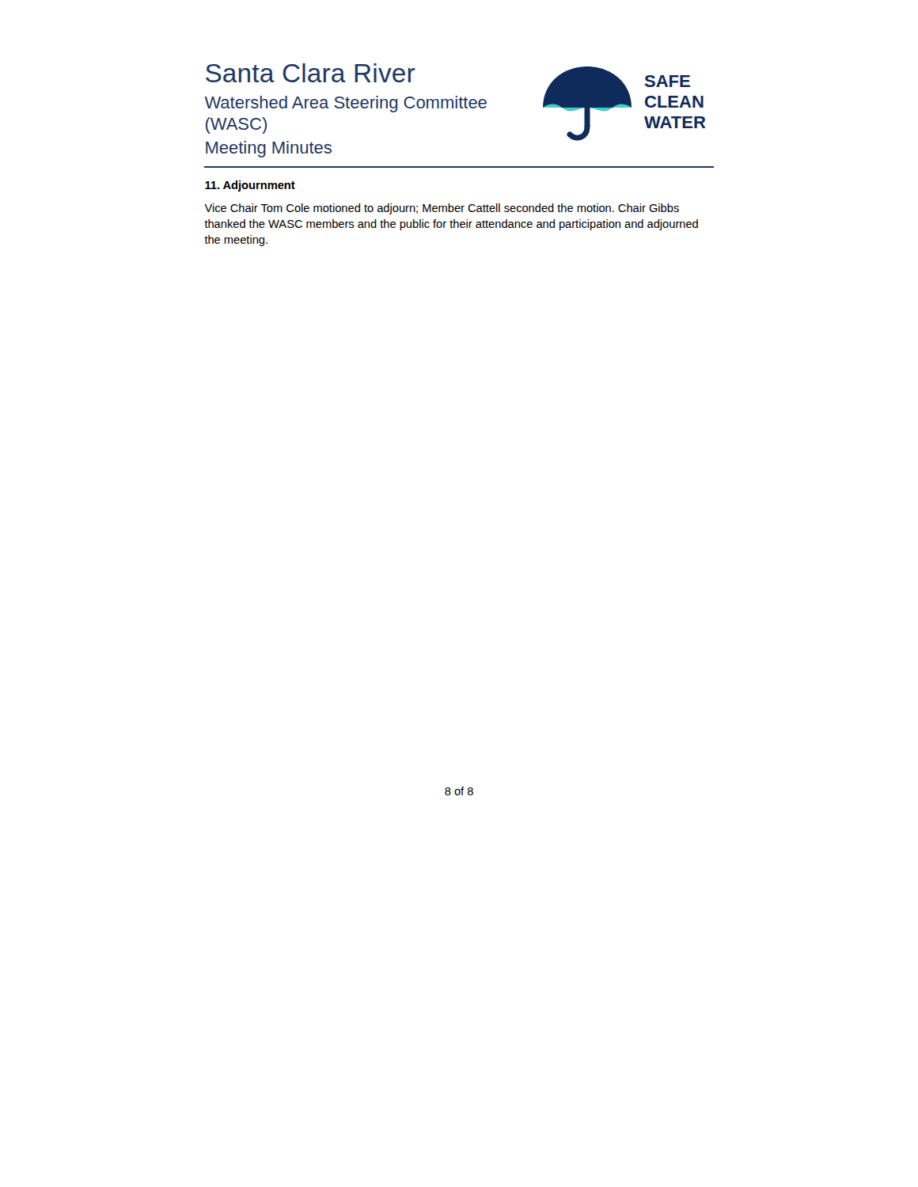Santa Clara River
Watershed Area Steering Committee (WASC)
Meeting Minutes
Safe Clean Water Program logo SAFE CLEAN WATER
11. Adjournment
Vice Chair Tom Cole motioned to adjourn; Member Cattell seconded the motion. Chair Gibbs thanked the WASC members and the public for their attendance and participation and adjourned the meeting.
8 of 8